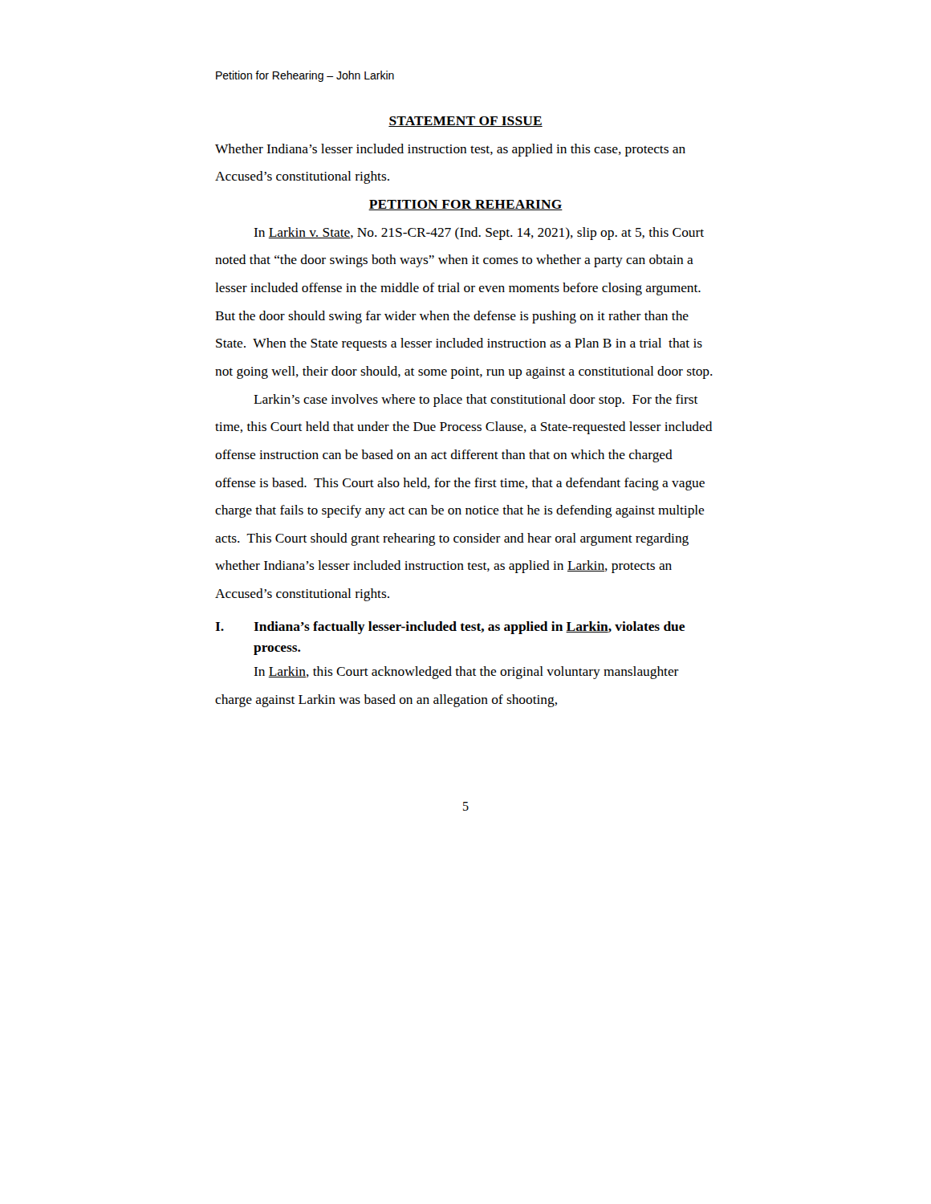Petition for Rehearing – John Larkin
STATEMENT OF ISSUE
Whether Indiana’s lesser included instruction test, as applied in this case, protects an Accused’s constitutional rights.
PETITION FOR REHEARING
In Larkin v. State, No. 21S-CR-427 (Ind. Sept. 14, 2021), slip op. at 5, this Court noted that “the door swings both ways” when it comes to whether a party can obtain a lesser included offense in the middle of trial or even moments before closing argument. But the door should swing far wider when the defense is pushing on it rather than the State. When the State requests a lesser included instruction as a Plan B in a trial that is not going well, their door should, at some point, run up against a constitutional door stop.
Larkin’s case involves where to place that constitutional door stop. For the first time, this Court held that under the Due Process Clause, a State-requested lesser included offense instruction can be based on an act different than that on which the charged offense is based. This Court also held, for the first time, that a defendant facing a vague charge that fails to specify any act can be on notice that he is defending against multiple acts. This Court should grant rehearing to consider and hear oral argument regarding whether Indiana’s lesser included instruction test, as applied in Larkin, protects an Accused’s constitutional rights.
I. Indiana’s factually lesser-included test, as applied in Larkin, violates due process.
In Larkin, this Court acknowledged that the original voluntary manslaughter charge against Larkin was based on an allegation of shooting,
5